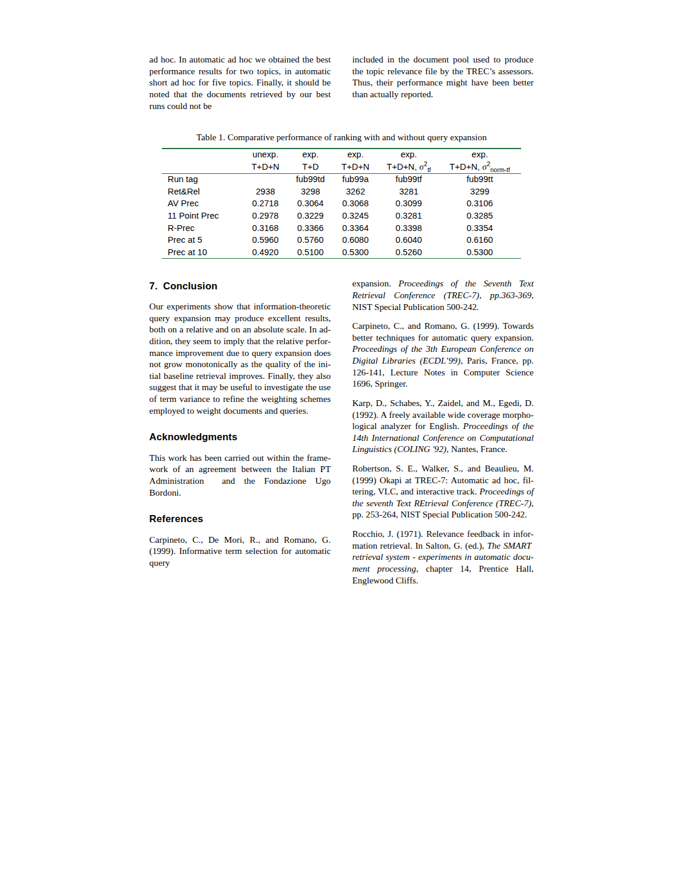ad hoc. In automatic ad hoc we obtained the best performance results for two topics, in automatic short ad hoc for five topics. Finally, it should be noted that the documents retrieved by our best runs could not be
included in the document pool used to produce the topic relevance file by the TREC’s assessors. Thus, their performance might have been better than actually reported.
Table 1. Comparative performance of ranking with and without query expansion
| | unexp. | exp. | exp. | exp. | exp. |
| | T+D+N | T+D | T+D+N | T+D+N, σ 2 tf | T+D+N, σ 2 norm-tf |
| Run tag | | fub99td | fub99a | fub99tf | fub99tt |
| Ret&Rel | 2938 | 3298 | 3262 | 3281 | 3299 |
| AV Prec | 0.2718 | 0.3064 | 0.3068 | 0.3099 | 0.3106 |
| 11 Point Prec | 0.2978 | 0.3229 | 0.3245 | 0.3281 | 0.3285 |
| R-Prec | 0.3168 | 0.3366 | 0.3364 | 0.3398 | 0.3354 |
| Prec at 5 | 0.5960 | 0.5760 | 0.6080 | 0.6040 | 0.6160 |
| Prec at 10 | 0.4920 | 0.5100 | 0.5300 | 0.5260 | 0.5300 |
7. Conclusion
Our experiments show that information-theoretic query expansion may produce excellent results, both on a relative and on an absolute scale. In addition, they seem to imply that the relative performance improvement due to query expansion does not grow monotonically as the quality of the initial baseline retrieval improves. Finally, they also suggest that it may be useful to investigate the use of term variance to refine the weighting schemes employed to weight documents and queries.
Acknowledgments
This work has been carried out within the framework of an agreement between the Italian PT Administration and the Fondazione Ugo Bordoni.
References
Carpineto, C., De Mori, R., and Romano, G. (1999). Informative term selection for automatic query
expansion. Proceedings of the Seventh Text Retrieval Conference (TREC-7), pp.363-369, NIST Special Publication 500-242.
Carpineto, C., and Romano, G. (1999). Towards better techniques for automatic query expansion. Proceedings of the 3th European Conference on Digital Libraries (ECDL’99), Paris, France, pp. 126-141, Lecture Notes in Computer Science 1696, Springer.
Karp, D., Schabes, Y., Zaidel, and M., Egedi, D. (1992). A freely available wide coverage morphological analyzer for English. Proceedings of the 14th International Conference on Computational Linguistics (COLING '92), Nantes, France.
Robertson, S. E., Walker, S., and Beaulieu, M. (1999) Okapi at TREC-7: Automatic ad hoc, filtering, VLC, and interactive track. Proceedings of the seventh Text REtrieval Conference (TREC-7), pp. 253-264, NIST Special Publication 500-242.
Rocchio, J. (1971). Relevance feedback in information retrieval. In Salton, G. (ed.), The SMART retrieval system - experiments in automatic document processing, chapter 14, Prentice Hall, Englewood Cliffs.